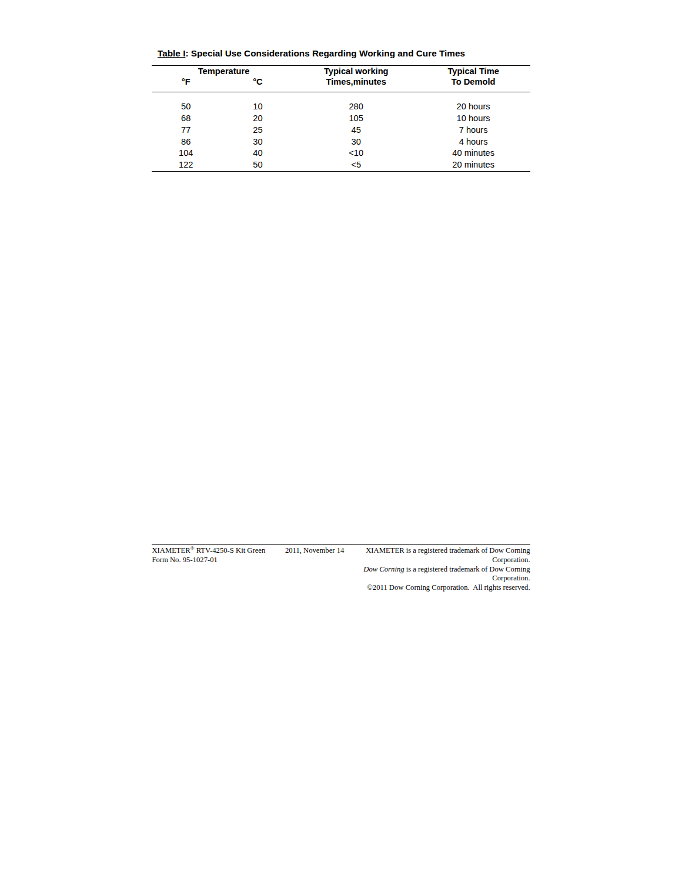Table I: Special Use Considerations Regarding Working and Cure Times
| Temperature | Typical working | Typical Time |
| --- | --- | --- |
| °F | °C | Times,minutes | To Demold |
| 50 | 10 | 280 | 20 hours |
| 68 | 20 | 105 | 10 hours |
| 77 | 25 | 45 | 7 hours |
| 86 | 30 | 30 | 4 hours |
| 104 | 40 | <10 | 40 minutes |
| 122 | 50 | <5 | 20 minutes |
XIAMETER® RTV-4250-S Kit Green
Form No. 95-1027-01
2011, November 14
XIAMETER is a registered trademark of Dow Corning Corporation.
Dow Corning is a registered trademark of Dow Corning Corporation.
©2011 Dow Corning Corporation. All rights reserved.